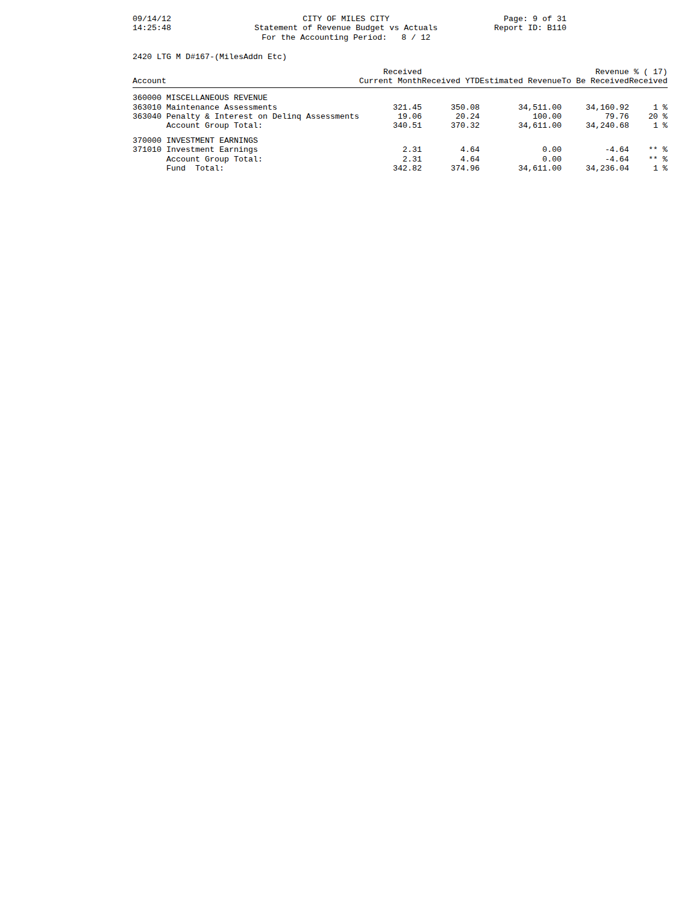| 09/14/12 | CITY OF MILES CITY | Page: 9 of 31 |
| 14:25:48 | Statement of Revenue Budget vs Actuals | Report ID: B110 |
| | For the Accounting Period: 8 / 12 | |
2420 LTG M D#167-(MilesAddn Etc)
| | Received | | | Revenue | % ( 17) |
| Account | | Current Month | Received YTD | Estimated Revenue | To Be Received | Received |
| 360000 MISCELLANEOUS REVENUE | |
| 363010 | Maintenance Assessments | 321.45 | 350.08 | 34,511.00 | 34,160.92 | 1 % |
| 363040 | Penalty & Interest on Delinq Assessments | 19.06 | 20.24 | 100.00 | 79.76 | 20 % |
| | Account Group Total: | 340.51 | 370.32 | 34,611.00 | 34,240.68 | 1 % |
| 370000 INVESTMENT EARNINGS | |
| 371010 | Investment Earnings | 2.31 | 4.64 | 0.00 | -4.64 | ** % |
| | Account Group Total: | 2.31 | 4.64 | 0.00 | -4.64 | ** % |
| | Fund Total: | 342.82 | 374.96 | 34,611.00 | 34,236.04 | 1 % |